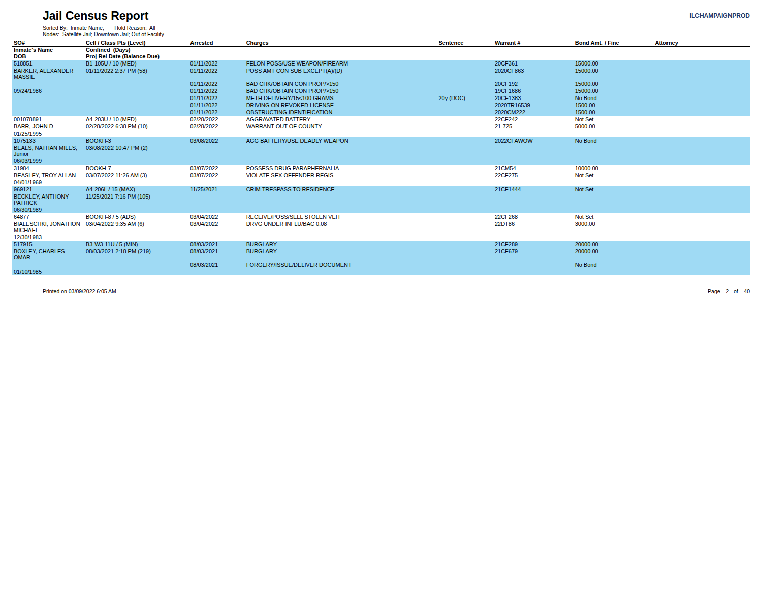ILCHAMPAIGNPROD
Jail Census Report
Sorted By: Inmate Name, Hold Reason: All
Nodes: Satellite Jail; Downtown Jail; Out of Facility
| SO# | Cell / Class Pts (Level) | Arrested | Charges | Sentence | Warrant # | Bond Amt. / Fine | Attorney |
| --- | --- | --- | --- | --- | --- | --- | --- |
| Inmate's Name | Confined (Days) | | | | | | |
| DOB | Proj Rel Date (Balance Due) | | | | | | |
| 518851 | B1-105U / 10 (MED) | 01/11/2022 | FELON POSS/USE WEAPON/FIREARM | | 20CF361 | 15000.00 | |
| BARKER, ALEXANDER MASSIE | 01/11/2022 2:37 PM (58) | 01/11/2022 | POSS AMT CON SUB EXCEPT(A)/(D) | | 2020CF863 | 15000.00 | |
| | | 01/11/2022 | BAD CHK/OBTAIN CON PROP/>150 | | 20CF192 | 15000.00 | |
| 09/24/1986 | | 01/11/2022 | BAD CHK/OBTAIN CON PROP/>150 | | 19CF1686 | 15000.00 | |
| | | 01/11/2022 | METH DELIVERY/15<100 GRAMS | 20y (DOC) | 20CF1383 | No Bond | |
| | | 01/11/2022 | DRIVING ON REVOKED LICENSE | | 2020TR16539 | 1500.00 | |
| | | 01/11/2022 | OBSTRUCTING IDENTIFICATION | | 2020CM222 | 1500.00 | |
| 001078891 | A4-203U / 10 (MED) | 02/28/2022 | AGGRAVATED BATTERY | | 22CF242 | Not Set | |
| BARR, JOHN D | 02/28/2022 6:38 PM (10) | 02/28/2022 | WARRANT OUT OF COUNTY | | 21-725 | 5000.00 | |
| 01/25/1995 | | | | | | | |
| 1075133 | BOOKH-3 | 03/08/2022 | AGG BATTERY/USE DEADLY WEAPON | | 2022CFAWOW | No Bond | |
| BEALS, NATHAN MILES, Junior | 03/08/2022 10:47 PM (2) | | | | | | |
| 06/03/1999 | | | | | | | |
| 31984 | BOOKH-7 | 03/07/2022 | POSSESS DRUG PARAPHERNALIA | | 21CM54 | 10000.00 | |
| BEASLEY, TROY ALLAN | 03/07/2022 11:26 AM (3) | 03/07/2022 | VIOLATE SEX OFFENDER REGIS | | 22CF275 | Not Set | |
| 04/01/1969 | | | | | | | |
| 969121 | A4-206L / 15 (MAX) | 11/25/2021 | CRIM TRESPASS TO RESIDENCE | | 21CF1444 | Not Set | |
| BECKLEY, ANTHONY PATRICK | 11/25/2021 7:16 PM (105) | | | | | | |
| 06/30/1989 | | | | | | | |
| 64877 | BOOKH-8 / 5 (ADS) | 03/04/2022 | RECEIVE/POSS/SELL STOLEN VEH | | 22CF268 | Not Set | |
| BIALESCHKI, JONATHON MICHAEL | 03/04/2022 9:35 AM (6) | 03/04/2022 | DRVG UNDER INFLU/BAC 0.08 | | 22DT86 | 3000.00 | |
| 12/30/1983 | | | | | | | |
| 517915 | B3-W3-11U / 5 (MIN) | 08/03/2021 | BURGLARY | | 21CF289 | 20000.00 | |
| BOXLEY, CHARLES OMAR | 08/03/2021 2:18 PM (219) | 08/03/2021 | BURGLARY | | 21CF679 | 20000.00 | |
| | | 08/03/2021 | FORGERY/ISSUE/DELIVER DOCUMENT | | | No Bond | |
| 01/10/1985 | | | | | | | |
Printed on 03/09/2022 6:05 AM Page 2 of 40